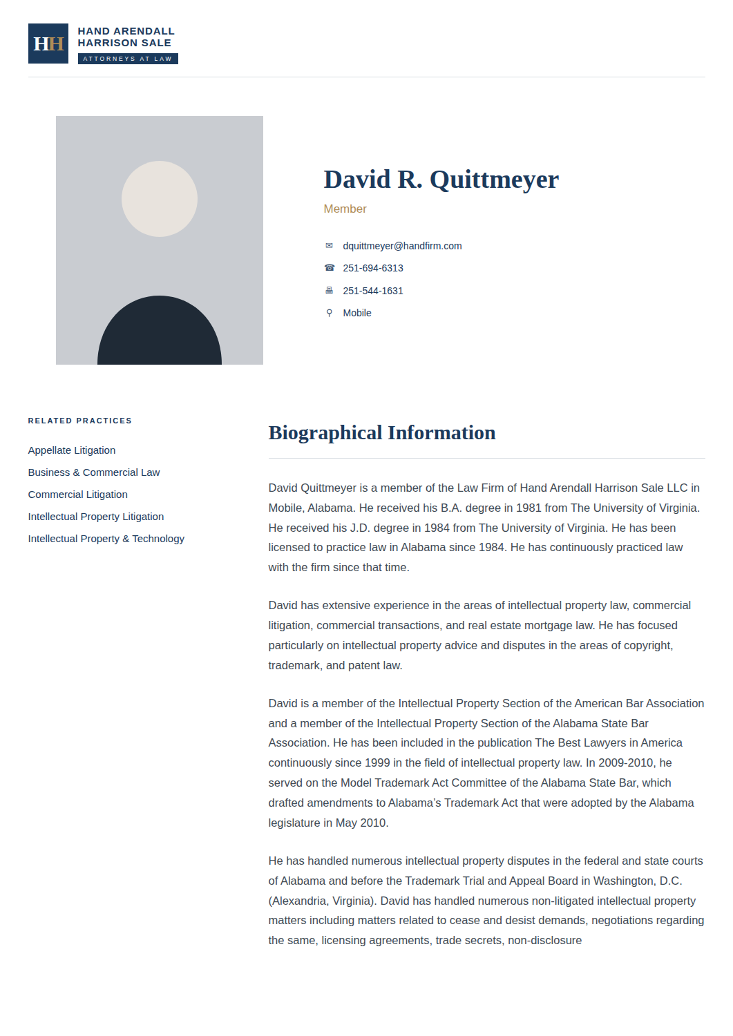HH HAND ARENDALL HARRISON SALE Attorneys at Law
David R. Quittmeyer
Member
✉dquittmeyer@handfirm.com
☎251-694-6313
🖶251-544-1631
⚲Mobile
Related Practices
Appellate Litigation
Business & Commercial Law
Commercial Litigation
Intellectual Property Litigation
Intellectual Property & Technology
Biographical Information
David Quittmeyer is a member of the Law Firm of Hand Arendall Harrison Sale LLC in Mobile, Alabama. He received his B.A. degree in 1981 from The University of Virginia. He received his J.D. degree in 1984 from The University of Virginia. He has been licensed to practice law in Alabama since 1984. He has continuously practiced law with the firm since that time.
David has extensive experience in the areas of intellectual property law, commercial litigation, commercial transactions, and real estate mortgage law. He has focused particularly on intellectual property advice and disputes in the areas of copyright, trademark, and patent law.
David is a member of the Intellectual Property Section of the American Bar Association and a member of the Intellectual Property Section of the Alabama State Bar Association. He has been included in the publication The Best Lawyers in America continuously since 1999 in the field of intellectual property law. In 2009-2010, he served on the Model Trademark Act Committee of the Alabama State Bar, which drafted amendments to Alabama’s Trademark Act that were adopted by the Alabama legislature in May 2010.
He has handled numerous intellectual property disputes in the federal and state courts of Alabama and before the Trademark Trial and Appeal Board in Washington, D.C. (Alexandria, Virginia). David has handled numerous non-litigated intellectual property matters including matters related to cease and desist demands, negotiations regarding the same, licensing agreements, trade secrets, non-disclosure